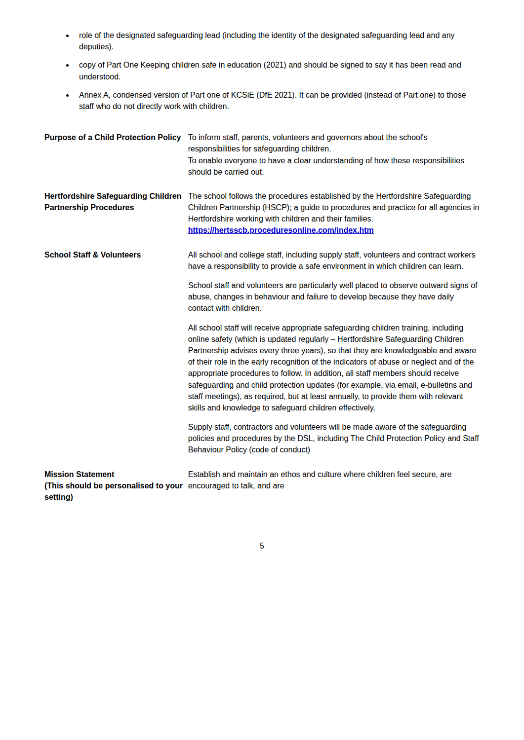role of the designated safeguarding lead (including the identity of the designated safeguarding lead and any deputies).
copy of Part One Keeping children safe in education (2021) and should be signed to say it has been read and understood.
Annex A, condensed version of Part one of KCSiE (DfE 2021). It can be provided (instead of Part one) to those staff who do not directly work with children.
| Purpose of a Child Protection Policy | To inform staff, parents, volunteers and governors about the school's responsibilities for safeguarding children. To enable everyone to have a clear understanding of how these responsibilities should be carried out. |
| Hertfordshire Safeguarding Children Partnership Procedures | The school follows the procedures established by the Hertfordshire Safeguarding Children Partnership (HSCP); a guide to procedures and practice for all agencies in Hertfordshire working with children and their families. https://hertsscb.proceduresonline.com/index.htm |
| School Staff & Volunteers | All school and college staff, including supply staff, volunteers and contract workers have a responsibility to provide a safe environment in which children can learn. School staff and volunteers are particularly well placed to observe outward signs of abuse, changes in behaviour and failure to develop because they have daily contact with children. All school staff will receive appropriate safeguarding children training, including online safety (which is updated regularly – Hertfordshire Safeguarding Children Partnership advises every three years), so that they are knowledgeable and aware of their role in the early recognition of the indicators of abuse or neglect and of the appropriate procedures to follow. In addition, all staff members should receive safeguarding and child protection updates (for example, via email, e-bulletins and staff meetings), as required, but at least annually, to provide them with relevant skills and knowledge to safeguard children effectively. Supply staff, contractors and volunteers will be made aware of the safeguarding policies and procedures by the DSL, including The Child Protection Policy and Staff Behaviour Policy (code of conduct) |
| Mission Statement (This should be personalised to your setting) | Establish and maintain an ethos and culture where children feel secure, are encouraged to talk, and are |
5